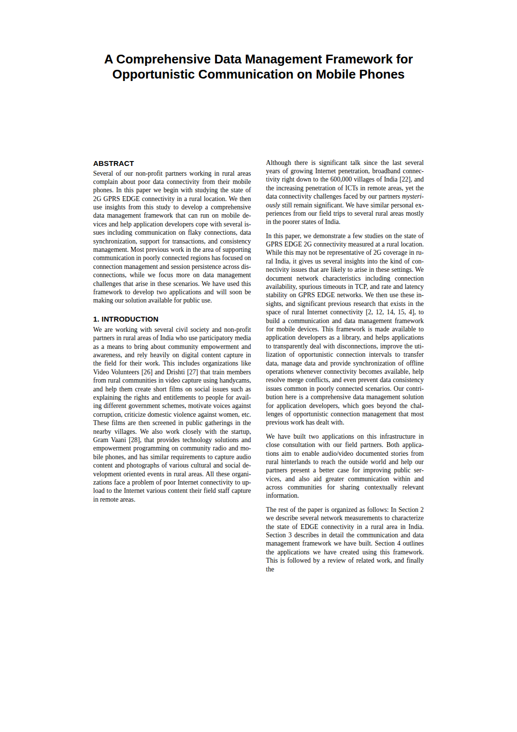A Comprehensive Data Management Framework for
Opportunistic Communication on Mobile Phones
ABSTRACT
Several of our non-profit partners working in rural areas complain about poor data connectivity from their mobile phones. In this paper we begin with studying the state of 2G GPRS EDGE connectivity in a rural location. We then use insights from this study to develop a comprehensive data management framework that can run on mobile devices and help application developers cope with several issues including communication on flaky connections, data synchronization, support for transactions, and consistency management. Most previous work in the area of supporting communication in poorly connected regions has focused on connection management and session persistence across disconnections, while we focus more on data management challenges that arise in these scenarios. We have used this framework to develop two applications and will soon be making our solution available for public use.
1. INTRODUCTION
We are working with several civil society and non-profit partners in rural areas of India who use participatory media as a means to bring about community empowerment and awareness, and rely heavily on digital content capture in the field for their work. This includes organizations like Video Volunteers [26] and Drishti [27] that train members from rural communities in video capture using handycams, and help them create short films on social issues such as explaining the rights and entitlements to people for availing different government schemes, motivate voices against corruption, criticize domestic violence against women, etc. These films are then screened in public gatherings in the nearby villages. We also work closely with the startup, Gram Vaani [28], that provides technology solutions and empowerment programming on community radio and mobile phones, and has similar requirements to capture audio content and photographs of various cultural and social development oriented events in rural areas. All these organizations face a problem of poor Internet connectivity to upload to the Internet various content their field staff capture in remote areas.
Although there is significant talk since the last several years of growing Internet penetration, broadband connectivity right down to the 600,000 villages of India [22], and the increasing penetration of ICTs in remote areas, yet the data connectivity challenges faced by our partners mysteriously still remain significant. We have similar personal experiences from our field trips to several rural areas mostly in the poorer states of India.
In this paper, we demonstrate a few studies on the state of GPRS EDGE 2G connectivity measured at a rural location. While this may not be representative of 2G coverage in rural India, it gives us several insights into the kind of connectivity issues that are likely to arise in these settings. We document network characteristics including connection availability, spurious timeouts in TCP, and rate and latency stability on GPRS EDGE networks. We then use these insights, and significant previous research that exists in the space of rural Internet connectivity [2, 12, 14, 15, 4], to build a communication and data management framework for mobile devices. This framework is made available to application developers as a library, and helps applications to transparently deal with disconnections, improve the utilization of opportunistic connection intervals to transfer data, manage data and provide synchronization of offline operations whenever connectivity becomes available, help resolve merge conflicts, and even prevent data consistency issues common in poorly connected scenarios. Our contribution here is a comprehensive data management solution for application developers, which goes beyond the challenges of opportunistic connection management that most previous work has dealt with.
We have built two applications on this infrastructure in close consultation with our field partners. Both applications aim to enable audio/video documented stories from rural hinterlands to reach the outside world and help our partners present a better case for improving public services, and also aid greater communication within and across communities for sharing contextually relevant information.
The rest of the paper is organized as follows: In Section 2 we describe several network measurements to characterize the state of EDGE connectivity in a rural area in India. Section 3 describes in detail the communication and data management framework we have built. Section 4 outlines the applications we have created using this framework. This is followed by a review of related work, and finally the